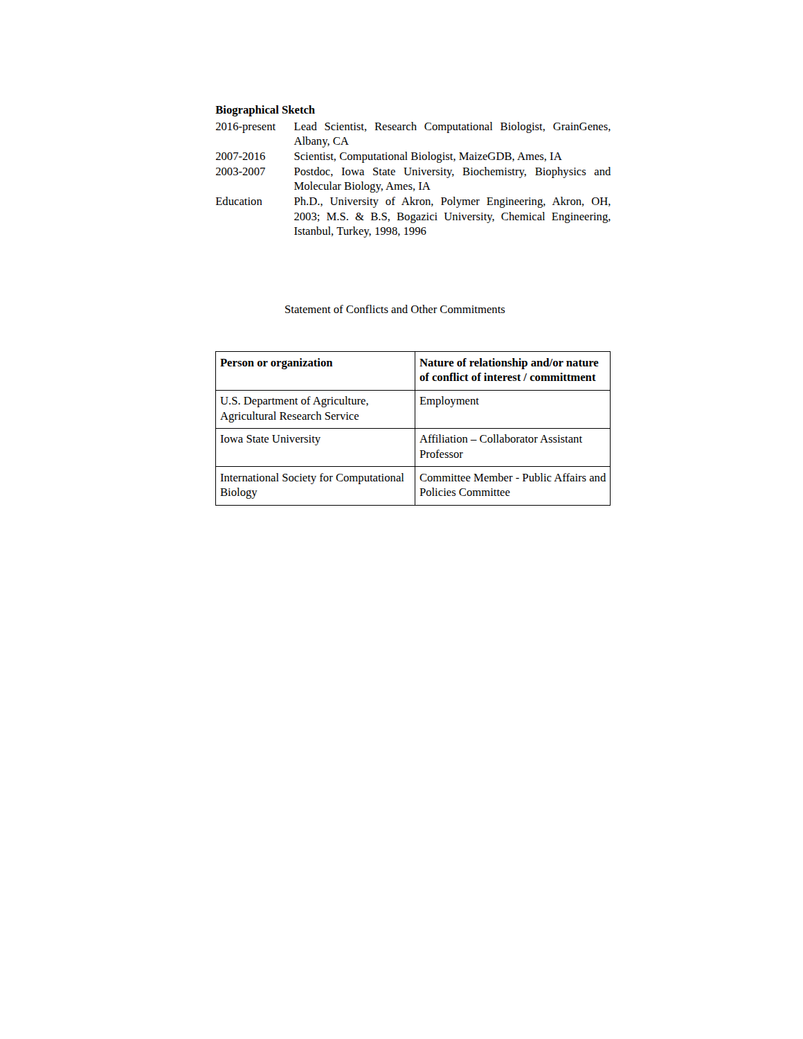Biographical Sketch
| 2016-present | Lead Scientist, Research Computational Biologist, GrainGenes, Albany, CA |
| 2007-2016 | Scientist, Computational Biologist, MaizeGDB, Ames, IA |
| 2003-2007 | Postdoc, Iowa State University, Biochemistry, Biophysics and Molecular Biology, Ames, IA |
| Education | Ph.D., University of Akron, Polymer Engineering, Akron, OH, 2003; M.S. & B.S, Bogazici University, Chemical Engineering, Istanbul, Turkey, 1998, 1996 |
Statement of Conflicts and Other Commitments
| Person or organization | Nature of relationship and/or nature of conflict of interest / committment |
| --- | --- |
| U.S. Department of Agriculture, Agricultural Research Service | Employment |
| Iowa State University | Affiliation – Collaborator Assistant Professor |
| International Society for Computational Biology | Committee Member - Public Affairs and Policies Committee |